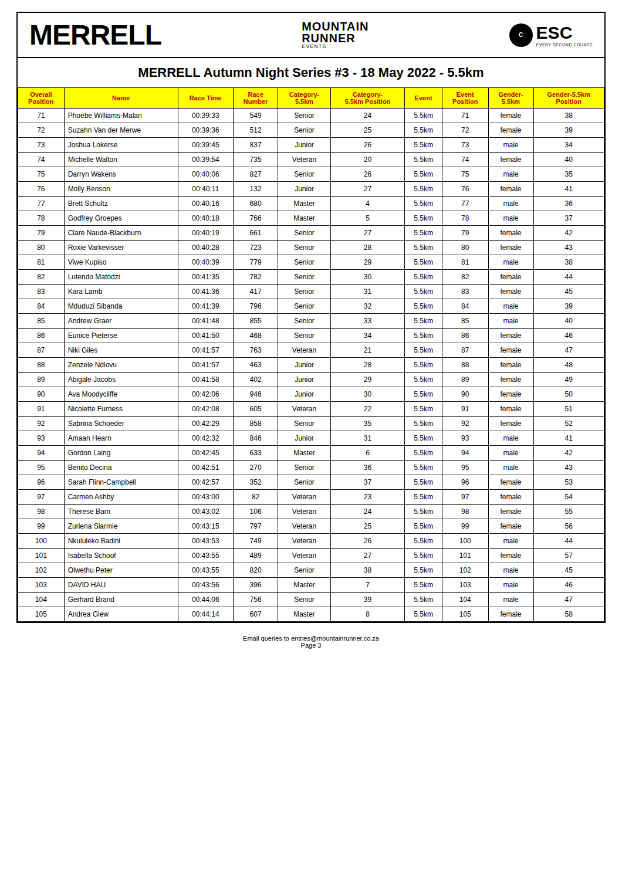MERRELL
MOUNTAIN
RUNNER
EVENTS
C
ESC
EVERY SECOND COUNTS
MERRELL Autumn Night Series #3 - 18 May 2022 - 5.5km
| Overall Position | Name | Race Time | Race Number | Category- 5.5km | Category- 5.5km Position | Event | Event Position | Gender- 5.5km | Gender-5.5km Position |
| --- | --- | --- | --- | --- | --- | --- | --- | --- | --- |
| 71 | Phoebe Williams-Malan | 00:39:33 | 549 | Senior | 24 | 5.5km | 71 | female | 38 |
| 72 | Suzahn Van der Merwe | 00:39:36 | 512 | Senior | 25 | 5.5km | 72 | female | 39 |
| 73 | Joshua Lokerse | 00:39:45 | 837 | Junior | 26 | 5.5km | 73 | male | 34 |
| 74 | Michelle Walton | 00:39:54 | 735 | Veteran | 20 | 5.5km | 74 | female | 40 |
| 75 | Darryn Wakens | 00:40:06 | 827 | Senior | 26 | 5.5km | 75 | male | 35 |
| 76 | Molly Benson | 00:40:11 | 132 | Junior | 27 | 5.5km | 76 | female | 41 |
| 77 | Brett Schultz | 00:40:16 | 680 | Master | 4 | 5.5km | 77 | male | 36 |
| 78 | Godfrey Groepes | 00:40:18 | 766 | Master | 5 | 5.5km | 78 | male | 37 |
| 79 | Clare Naude-Blackburn | 00:40:19 | 661 | Senior | 27 | 5.5km | 79 | female | 42 |
| 80 | Roxie Varkevisser | 00:40:28 | 723 | Senior | 28 | 5.5km | 80 | female | 43 |
| 81 | Viwe Kupiso | 00:40:39 | 779 | Senior | 29 | 5.5km | 81 | male | 38 |
| 82 | Lutendo Matodzi | 00:41:35 | 782 | Senior | 30 | 5.5km | 82 | female | 44 |
| 83 | Kara Lamb | 00:41:36 | 417 | Senior | 31 | 5.5km | 83 | female | 45 |
| 84 | Mduduzi Sibanda | 00:41:39 | 796 | Senior | 32 | 5.5km | 84 | male | 39 |
| 85 | Andrew Graer | 00:41:48 | 855 | Senior | 33 | 5.5km | 85 | male | 40 |
| 86 | Eunice Pieterse | 00:41:50 | 468 | Senior | 34 | 5.5km | 86 | female | 46 |
| 87 | Niki Giles | 00:41:57 | 763 | Veteran | 21 | 5.5km | 87 | female | 47 |
| 88 | Zenzele Ndlovu | 00:41:57 | 463 | Junior | 28 | 5.5km | 88 | female | 48 |
| 89 | Abigale Jacobs | 00:41:58 | 402 | Junior | 29 | 5.5km | 89 | female | 49 |
| 90 | Ava Moodycliffe | 00:42:06 | 946 | Junior | 30 | 5.5km | 90 | female | 50 |
| 91 | Nicolette Furness | 00:42:08 | 605 | Veteran | 22 | 5.5km | 91 | female | 51 |
| 92 | Sabrina Schoeder | 00:42:29 | 858 | Senior | 35 | 5.5km | 92 | female | 52 |
| 93 | Amaan Hearn | 00:42:32 | 846 | Junior | 31 | 5.5km | 93 | male | 41 |
| 94 | Gordon Laing | 00:42:45 | 633 | Master | 6 | 5.5km | 94 | male | 42 |
| 95 | Benito Decina | 00:42:51 | 270 | Senior | 36 | 5.5km | 95 | male | 43 |
| 96 | Sarah Flinn-Campbell | 00:42:57 | 352 | Senior | 37 | 5.5km | 96 | female | 53 |
| 97 | Carmen Ashby | 00:43:00 | 82 | Veteran | 23 | 5.5km | 97 | female | 54 |
| 98 | Therese Bam | 00:43:02 | 106 | Veteran | 24 | 5.5km | 98 | female | 55 |
| 99 | Zuriena Slarmie | 00:43:15 | 797 | Veteran | 25 | 5.5km | 99 | female | 56 |
| 100 | Nkululeko Badini | 00:43:53 | 749 | Veteran | 26 | 5.5km | 100 | male | 44 |
| 101 | Isabella Schoof | 00:43:55 | 489 | Veteran | 27 | 5.5km | 101 | female | 57 |
| 102 | Olwethu Peter | 00:43:55 | 820 | Senior | 38 | 5.5km | 102 | male | 45 |
| 103 | DAVID HAU | 00:43:56 | 396 | Master | 7 | 5.5km | 103 | male | 46 |
| 104 | Gerhard Brand | 00:44:06 | 756 | Senior | 39 | 5.5km | 104 | male | 47 |
| 105 | Andrea Glew | 00:44:14 | 607 | Master | 8 | 5.5km | 105 | female | 58 |
Email queries to entries@mountainrunner.co.za
Page 3